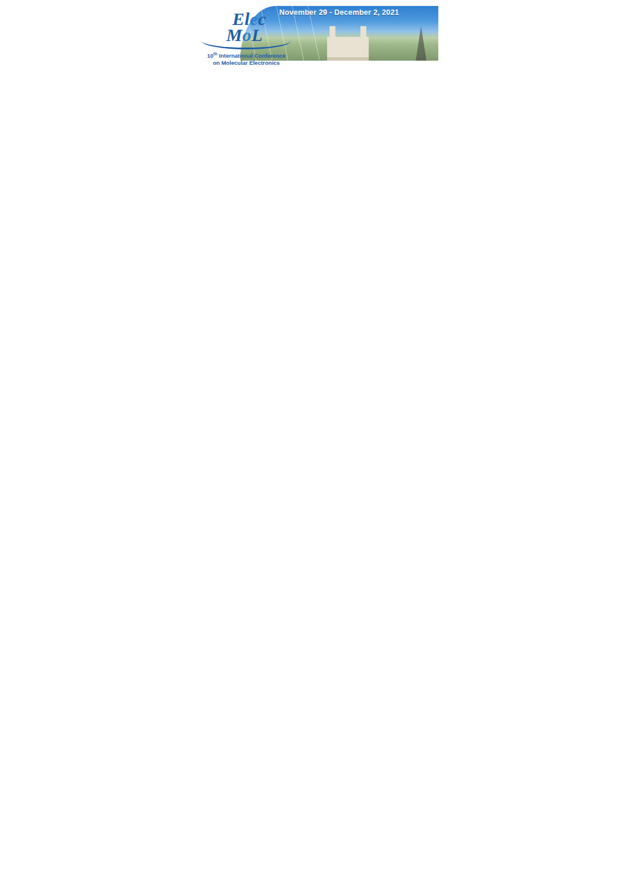November 29 - December 2, 2021
Elec Mo L
10th International Conference
on Molecular Electronics